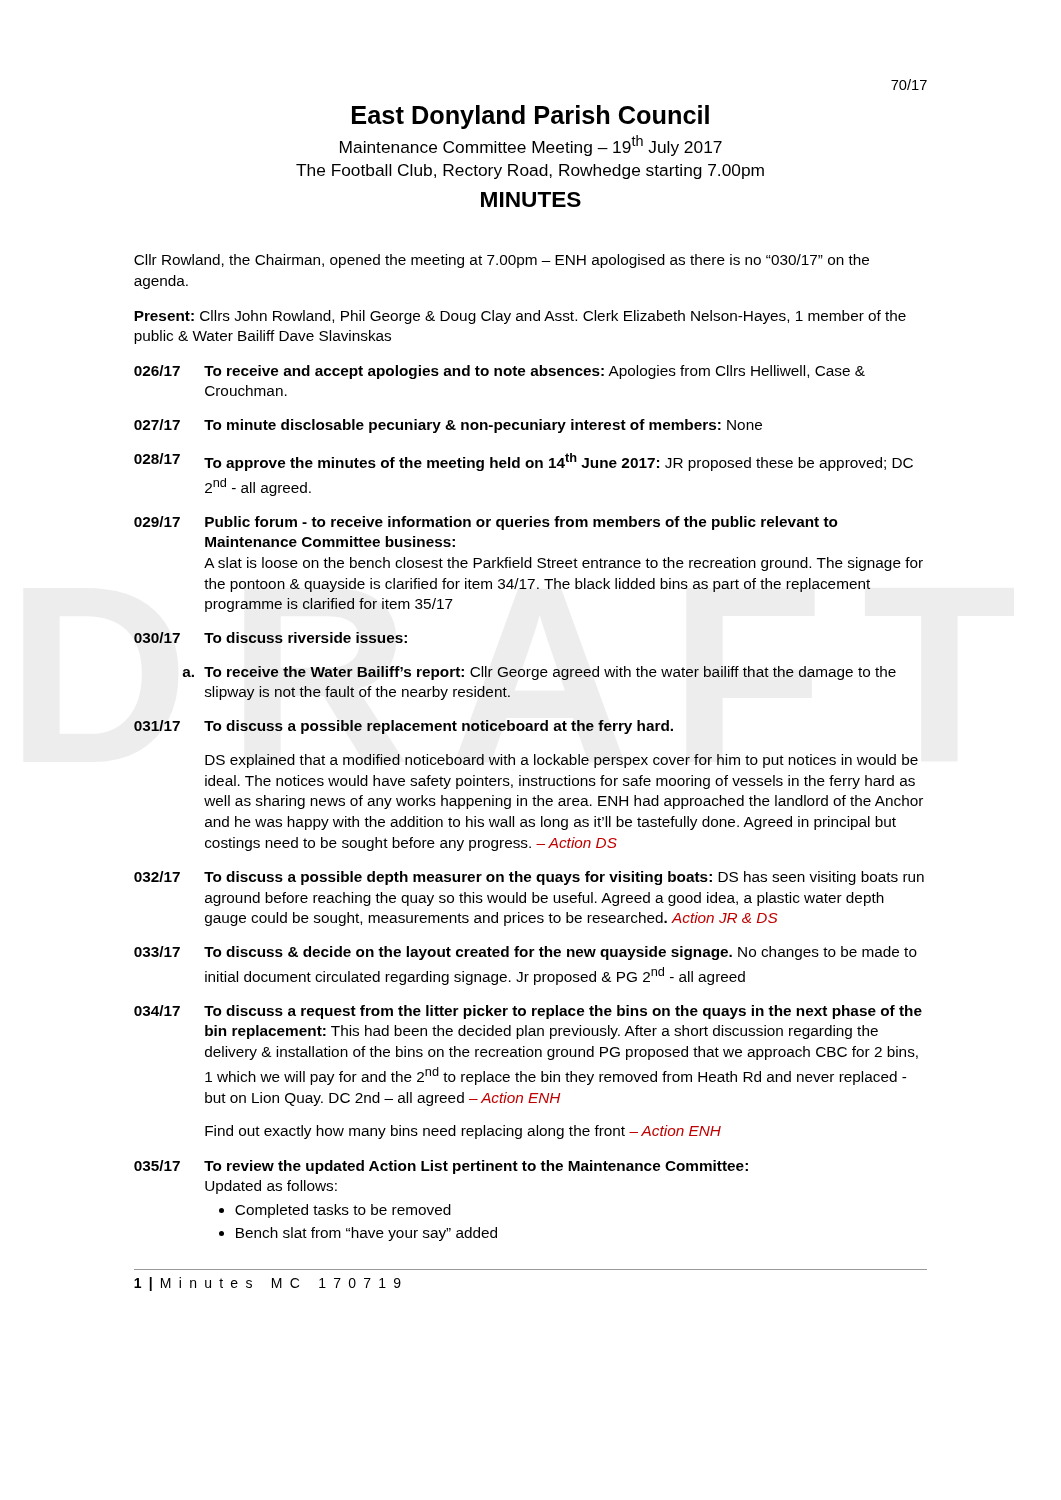DRAFT
70/17
East Donyland Parish Council
Maintenance Committee Meeting – 19th July 2017
The Football Club, Rectory Road, Rowhedge starting 7.00pm
MINUTES
Cllr Rowland, the Chairman, opened the meeting at 7.00pm – ENH apologised as there is no “030/17” on the agenda.
Present: Cllrs John Rowland, Phil George & Doug Clay and Asst. Clerk Elizabeth Nelson-Hayes, 1 member of the public & Water Bailiff Dave Slavinskas
026/17
To receive and accept apologies and to note absences: Apologies from Cllrs Helliwell, Case & Crouchman.
027/17
To minute disclosable pecuniary & non-pecuniary interest of members: None
028/17
To approve the minutes of the meeting held on 14th June 2017: JR proposed these be approved; DC 2nd - all agreed.
029/17
Public forum - to receive information or queries from members of the public relevant to Maintenance Committee business:
A slat is loose on the bench closest the Parkfield Street entrance to the recreation ground. The signage for the pontoon & quayside is clarified for item 34/17. The black lidded bins as part of the replacement programme is clarified for item 35/17
030/17
To discuss riverside issues:
a.
To receive the Water Bailiff’s report: Cllr George agreed with the water bailiff that the damage to the slipway is not the fault of the nearby resident.
031/17
To discuss a possible replacement noticeboard at the ferry hard.
DS explained that a modified noticeboard with a lockable perspex cover for him to put notices in would be ideal. The notices would have safety pointers, instructions for safe mooring of vessels in the ferry hard as well as sharing news of any works happening in the area. ENH had approached the landlord of the Anchor and he was happy with the addition to his wall as long as it’ll be tastefully done. Agreed in principal but costings need to be sought before any progress. – Action DS
032/17
To discuss a possible depth measurer on the quays for visiting boats: DS has seen visiting boats run aground before reaching the quay so this would be useful. Agreed a good idea, a plastic water depth gauge could be sought, measurements and prices to be researched. Action JR & DS
033/17
To discuss & decide on the layout created for the new quayside signage. No changes to be made to initial document circulated regarding signage. Jr proposed & PG 2nd - all agreed
034/17
To discuss a request from the litter picker to replace the bins on the quays in the next phase of the bin replacement: This had been the decided plan previously. After a short discussion regarding the delivery & installation of the bins on the recreation ground PG proposed that we approach CBC for 2 bins, 1 which we will pay for and the 2nd to replace the bin they removed from Heath Rd and never replaced - but on Lion Quay. DC 2nd – all agreed – Action ENH
Find out exactly how many bins need replacing along the front – Action ENH
035/17
To review the updated Action List pertinent to the Maintenance Committee:
Updated as follows:
Completed tasks to be removed
Bench slat from “have your say” added
1 | M i n u t e s M C 1 7 0 7 1 9